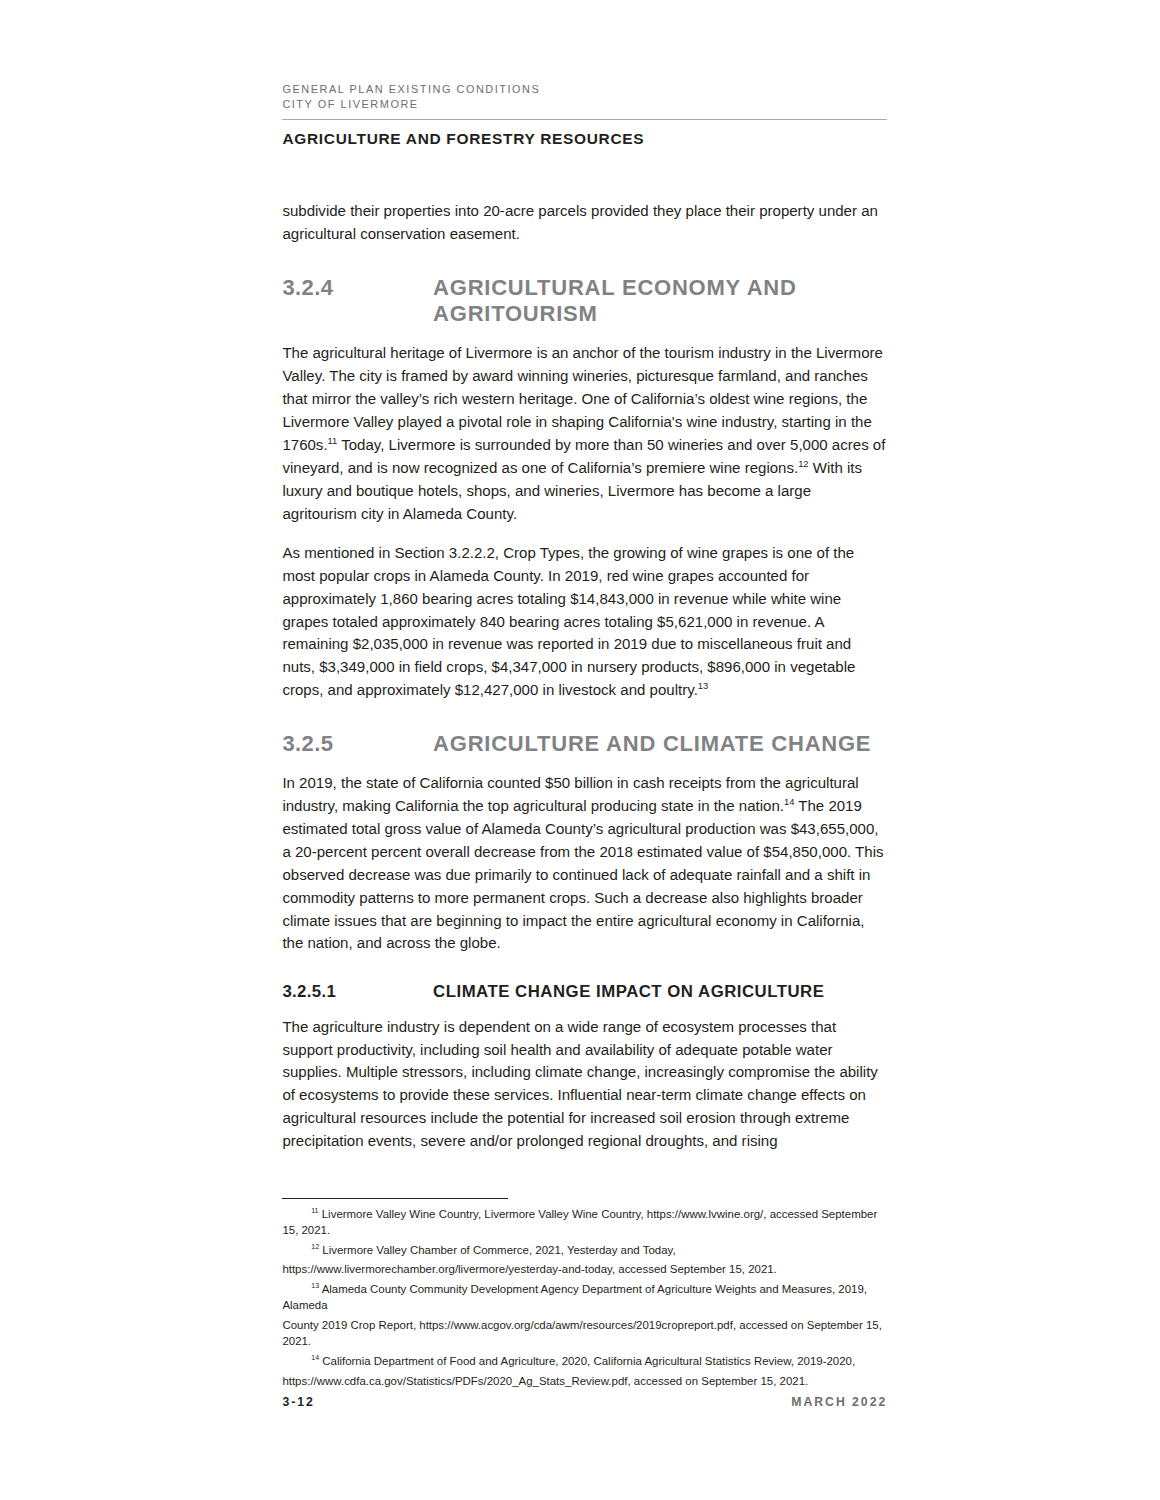GENERAL PLAN EXISTING CONDITIONS CITY OF LIVERMORE
Agriculture and Forestry Resources
subdivide their properties into 20-acre parcels provided they place their property under an agricultural conservation easement.
3.2.4 Agricultural Economy and Agritourism
The agricultural heritage of Livermore is an anchor of the tourism industry in the Livermore Valley. The city is framed by award winning wineries, picturesque farmland, and ranches that mirror the valley’s rich western heritage. One of California’s oldest wine regions, the Livermore Valley played a pivotal role in shaping California's wine industry, starting in the 1760s.11 Today, Livermore is surrounded by more than 50 wineries and over 5,000 acres of vineyard, and is now recognized as one of California’s premiere wine regions.12 With its luxury and boutique hotels, shops, and wineries, Livermore has become a large agritourism city in Alameda County.
As mentioned in Section 3.2.2.2, Crop Types, the growing of wine grapes is one of the most popular crops in Alameda County. In 2019, red wine grapes accounted for approximately 1,860 bearing acres totaling $14,843,000 in revenue while white wine grapes totaled approximately 840 bearing acres totaling $5,621,000 in revenue. A remaining $2,035,000 in revenue was reported in 2019 due to miscellaneous fruit and nuts, $3,349,000 in field crops, $4,347,000 in nursery products, $896,000 in vegetable crops, and approximately $12,427,000 in livestock and poultry.13
3.2.5 Agriculture and Climate Change
In 2019, the state of California counted $50 billion in cash receipts from the agricultural industry, making California the top agricultural producing state in the nation.14 The 2019 estimated total gross value of Alameda County’s agricultural production was $43,655,000, a 20-percent percent overall decrease from the 2018 estimated value of $54,850,000. This observed decrease was due primarily to continued lack of adequate rainfall and a shift in commodity patterns to more permanent crops. Such a decrease also highlights broader climate issues that are beginning to impact the entire agricultural economy in California, the nation, and across the globe.
3.2.5.1 Climate Change Impact on Agriculture
The agriculture industry is dependent on a wide range of ecosystem processes that support productivity, including soil health and availability of adequate potable water supplies. Multiple stressors, including climate change, increasingly compromise the ability of ecosystems to provide these services. Influential near-term climate change effects on agricultural resources include the potential for increased soil erosion through extreme precipitation events, severe and/or prolonged regional droughts, and rising
11 Livermore Valley Wine Country, Livermore Valley Wine Country, https://www.lvwine.org/, accessed September 15, 2021.
12 Livermore Valley Chamber of Commerce, 2021, Yesterday and Today,
https://www.livermorechamber.org/livermore/yesterday-and-today, accessed September 15, 2021.
13 Alameda County Community Development Agency Department of Agriculture Weights and Measures, 2019, Alameda
County 2019 Crop Report, https://www.acgov.org/cda/awm/resources/2019cropreport.pdf, accessed on September 15, 2021.
14 California Department of Food and Agriculture, 2020, California Agricultural Statistics Review, 2019-2020,
https://www.cdfa.ca.gov/Statistics/PDFs/2020_Ag_Stats_Review.pdf, accessed on September 15, 2021.
3-12 MARCH 2022